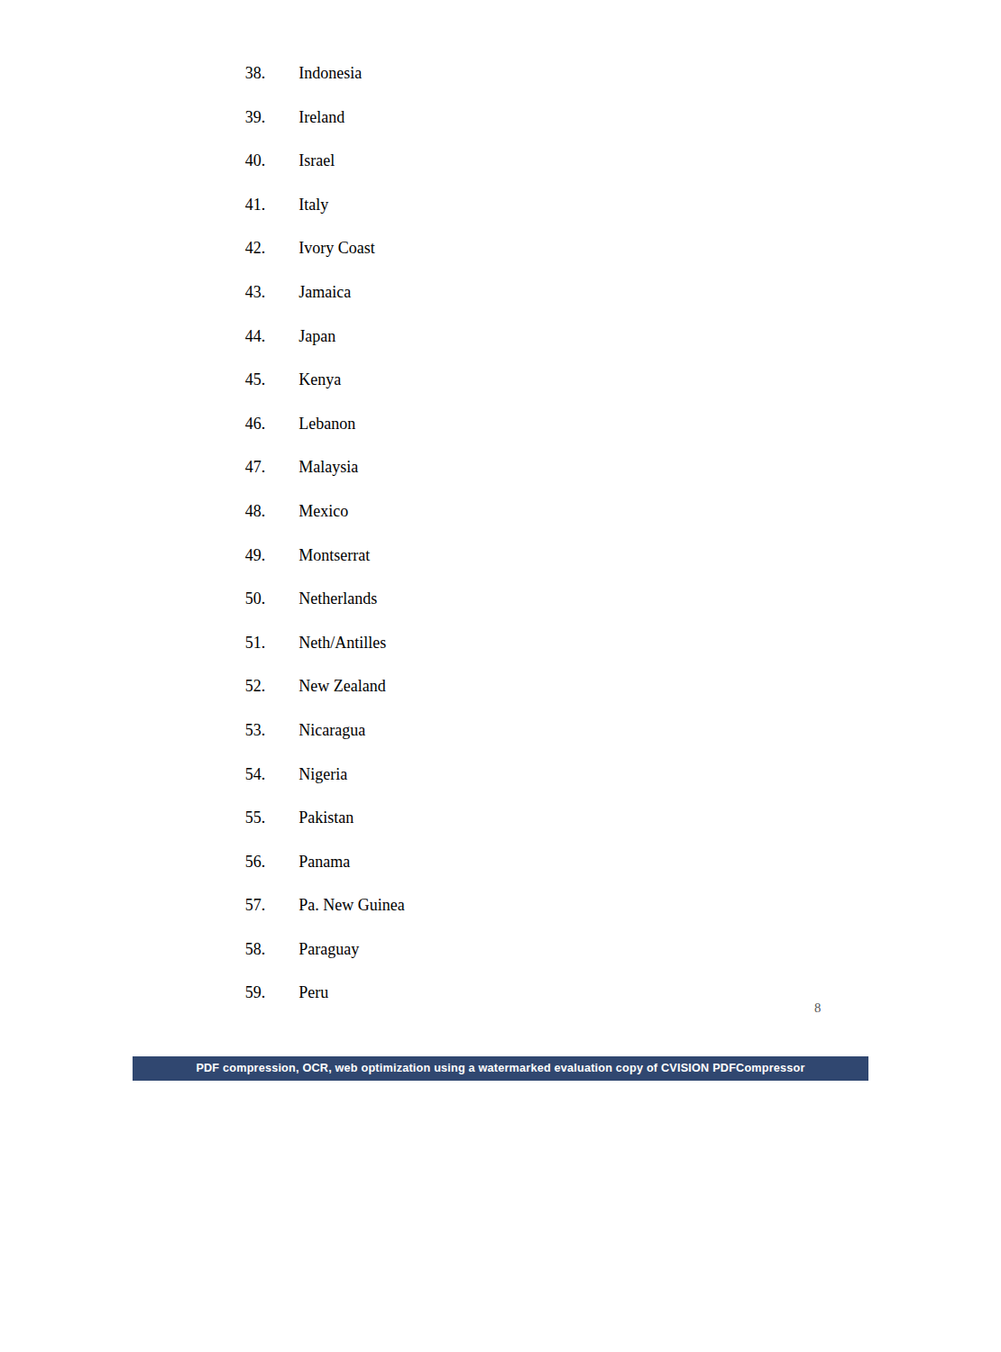38. Indonesia
39. Ireland
40. Israel
41. Italy
42. Ivory Coast
43. Jamaica
44. Japan
45. Kenya
46. Lebanon
47. Malaysia
48. Mexico
49. Montserrat
50. Netherlands
51. Neth/Antilles
52. New Zealand
53. Nicaragua
54. Nigeria
55. Pakistan
56. Panama
57. Pa. New Guinea
58. Paraguay
59. Peru
8
PDF compression, OCR, web optimization using a watermarked evaluation copy of CVISION PDFCompressor